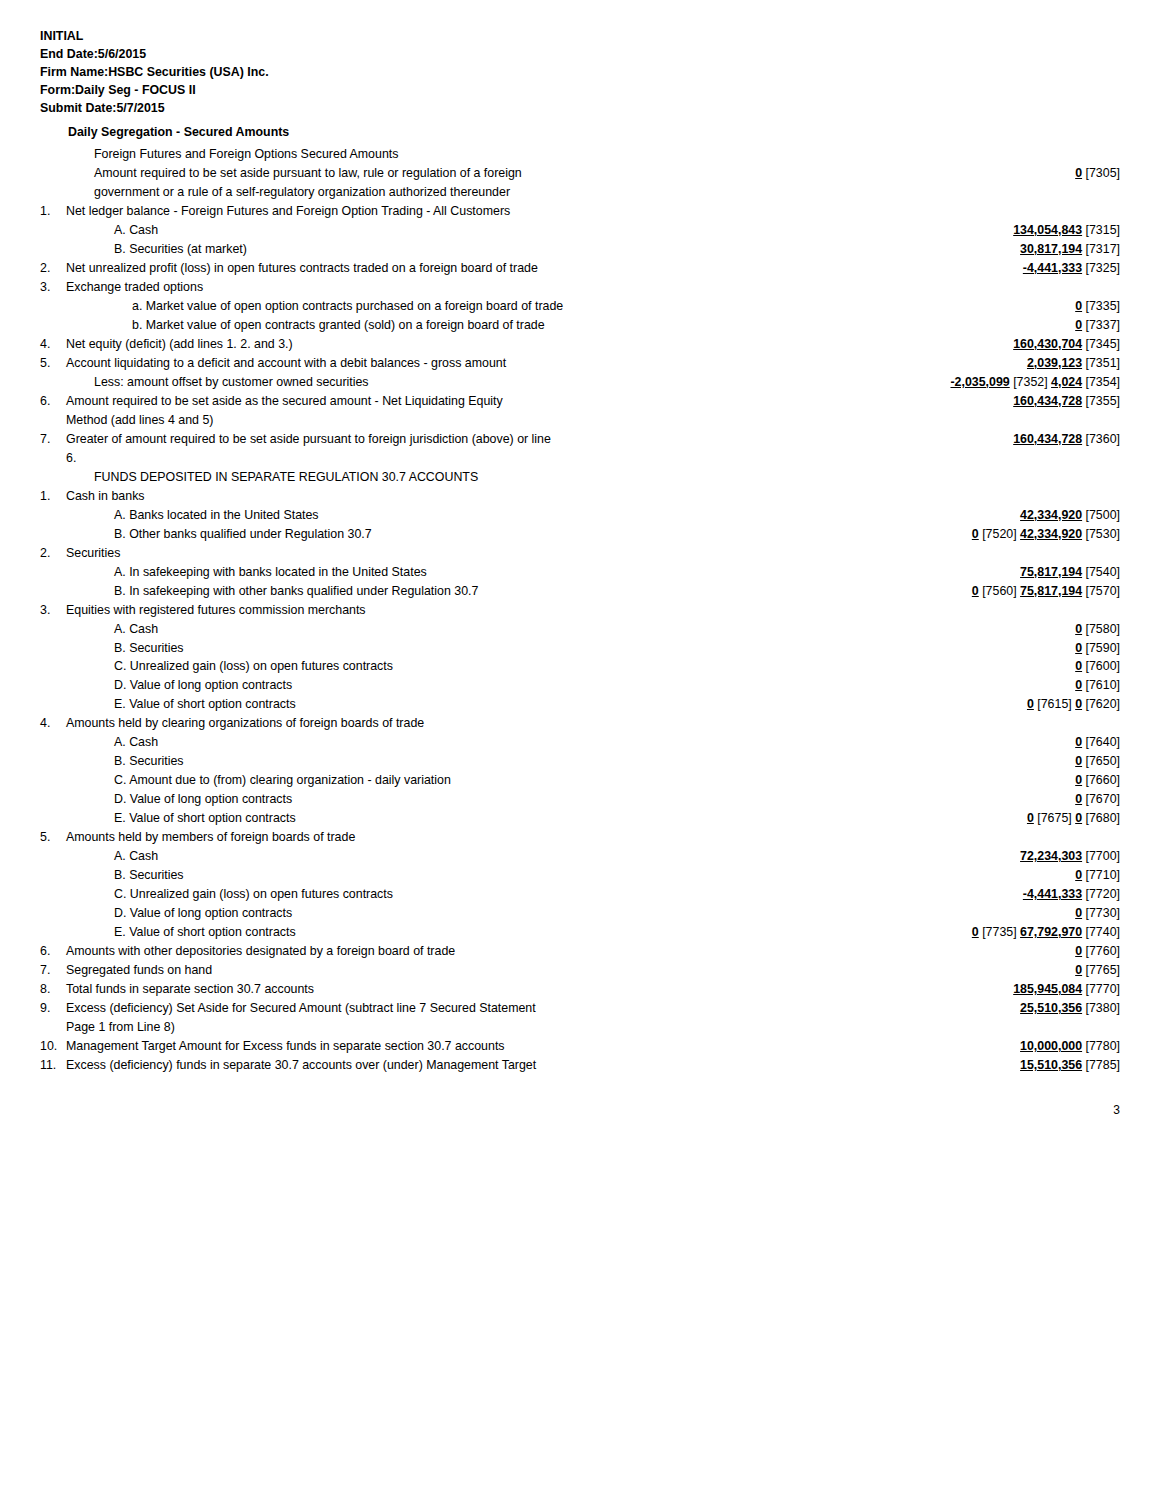INITIAL
End Date:5/6/2015
Firm Name:HSBC Securities (USA) Inc.
Form:Daily Seg - FOCUS II
Submit Date:5/7/2015
Daily Segregation - Secured Amounts
| | Foreign Futures and Foreign Options Secured Amounts | |
| | Amount required to be set aside pursuant to law, rule or regulation of a foreign | 0 [7305] |
| | government or a rule of a self-regulatory organization authorized thereunder | |
| 1. | Net ledger balance - Foreign Futures and Foreign Option Trading - All Customers | |
| | A. Cash | 134,054,843 [7315] |
| | B. Securities (at market) | 30,817,194 [7317] |
| 2. | Net unrealized profit (loss) in open futures contracts traded on a foreign board of trade | -4,441,333 [7325] |
| 3. | Exchange traded options | |
| | a. Market value of open option contracts purchased on a foreign board of trade | 0 [7335] |
| | b. Market value of open contracts granted (sold) on a foreign board of trade | 0 [7337] |
| 4. | Net equity (deficit) (add lines 1. 2. and 3.) | 160,430,704 [7345] |
| 5. | Account liquidating to a deficit and account with a debit balances - gross amount | 2,039,123 [7351] |
| | Less: amount offset by customer owned securities | -2,035,099 [7352] 4,024 [7354] |
| 6. | Amount required to be set aside as the secured amount - Net Liquidating Equity | 160,434,728 [7355] |
| | Method (add lines 4 and 5) | |
| 7. | Greater of amount required to be set aside pursuant to foreign jurisdiction (above) or line | 160,434,728 [7360] |
| | 6. | |
| | FUNDS DEPOSITED IN SEPARATE REGULATION 30.7 ACCOUNTS | |
| 1. | Cash in banks | |
| | A. Banks located in the United States | 42,334,920 [7500] |
| | B. Other banks qualified under Regulation 30.7 | 0 [7520] 42,334,920 [7530] |
| 2. | Securities | |
| | A. In safekeeping with banks located in the United States | 75,817,194 [7540] |
| | B. In safekeeping with other banks qualified under Regulation 30.7 | 0 [7560] 75,817,194 [7570] |
| 3. | Equities with registered futures commission merchants | |
| | A. Cash | 0 [7580] |
| | B. Securities | 0 [7590] |
| | C. Unrealized gain (loss) on open futures contracts | 0 [7600] |
| | D. Value of long option contracts | 0 [7610] |
| | E. Value of short option contracts | 0 [7615] 0 [7620] |
| 4. | Amounts held by clearing organizations of foreign boards of trade | |
| | A. Cash | 0 [7640] |
| | B. Securities | 0 [7650] |
| | C. Amount due to (from) clearing organization - daily variation | 0 [7660] |
| | D. Value of long option contracts | 0 [7670] |
| | E. Value of short option contracts | 0 [7675] 0 [7680] |
| 5. | Amounts held by members of foreign boards of trade | |
| | A. Cash | 72,234,303 [7700] |
| | B. Securities | 0 [7710] |
| | C. Unrealized gain (loss) on open futures contracts | -4,441,333 [7720] |
| | D. Value of long option contracts | 0 [7730] |
| | E. Value of short option contracts | 0 [7735] 67,792,970 [7740] |
| 6. | Amounts with other depositories designated by a foreign board of trade | 0 [7760] |
| 7. | Segregated funds on hand | 0 [7765] |
| 8. | Total funds in separate section 30.7 accounts | 185,945,084 [7770] |
| 9. | Excess (deficiency) Set Aside for Secured Amount (subtract line 7 Secured Statement | 25,510,356 [7380] |
| | Page 1 from Line 8) | |
| 10. | Management Target Amount for Excess funds in separate section 30.7 accounts | 10,000,000 [7780] |
| 11. | Excess (deficiency) funds in separate 30.7 accounts over (under) Management Target | 15,510,356 [7785] |
3